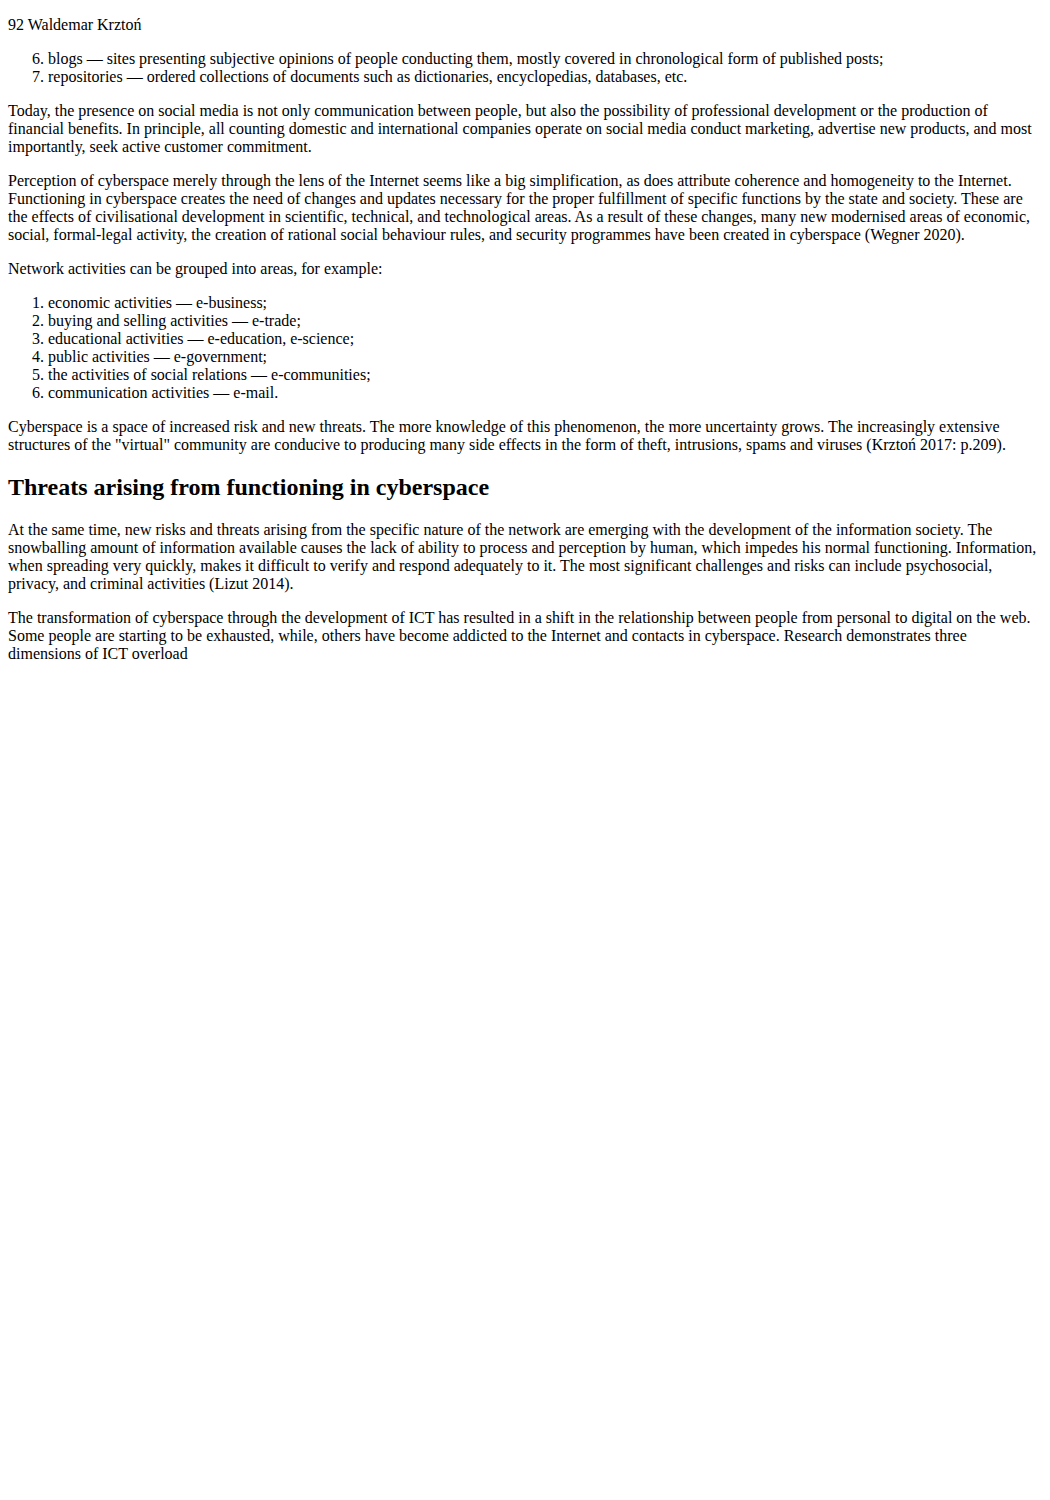92 Waldemar Krztoń
blogs — sites presenting subjective opinions of people conducting them, mostly covered in chronological form of published posts;
repositories — ordered collections of documents such as dictionaries, encyclopedias, databases, etc.
Today, the presence on social media is not only communication between people, but also the possibility of professional development or the production of financial benefits. In principle, all counting domestic and international companies operate on social media conduct marketing, advertise new products, and most importantly, seek active customer commitment.
Perception of cyberspace merely through the lens of the Internet seems like a big simplification, as does attribute coherence and homogeneity to the Internet. Functioning in cyberspace creates the need of changes and updates necessary for the proper fulfillment of specific functions by the state and society. These are the effects of civilisational development in scientific, technical, and technological areas. As a result of these changes, many new modernised areas of economic, social, formal-legal activity, the creation of rational social behaviour rules, and security programmes have been created in cyberspace (Wegner 2020).
Network activities can be grouped into areas, for example:
economic activities — e-business;
buying and selling activities — e-trade;
educational activities — e-education, e-science;
public activities — e-government;
the activities of social relations — e-communities;
communication activities — e-mail.
Cyberspace is a space of increased risk and new threats. The more knowledge of this phenomenon, the more uncertainty grows. The increasingly extensive structures of the "virtual" community are conducive to producing many side effects in the form of theft, intrusions, spams and viruses (Krztoń 2017: p.209).
Threats arising from functioning in cyberspace
At the same time, new risks and threats arising from the specific nature of the network are emerging with the development of the information society. The snowballing amount of information available causes the lack of ability to process and perception by human, which impedes his normal functioning. Information, when spreading very quickly, makes it difficult to verify and respond adequately to it. The most significant challenges and risks can include psychosocial, privacy, and criminal activities (Lizut 2014).
The transformation of cyberspace through the development of ICT has resulted in a shift in the relationship between people from personal to digital on the web. Some people are starting to be exhausted, while, others have become addicted to the Internet and contacts in cyberspace. Research demonstrates three dimensions of ICT overload